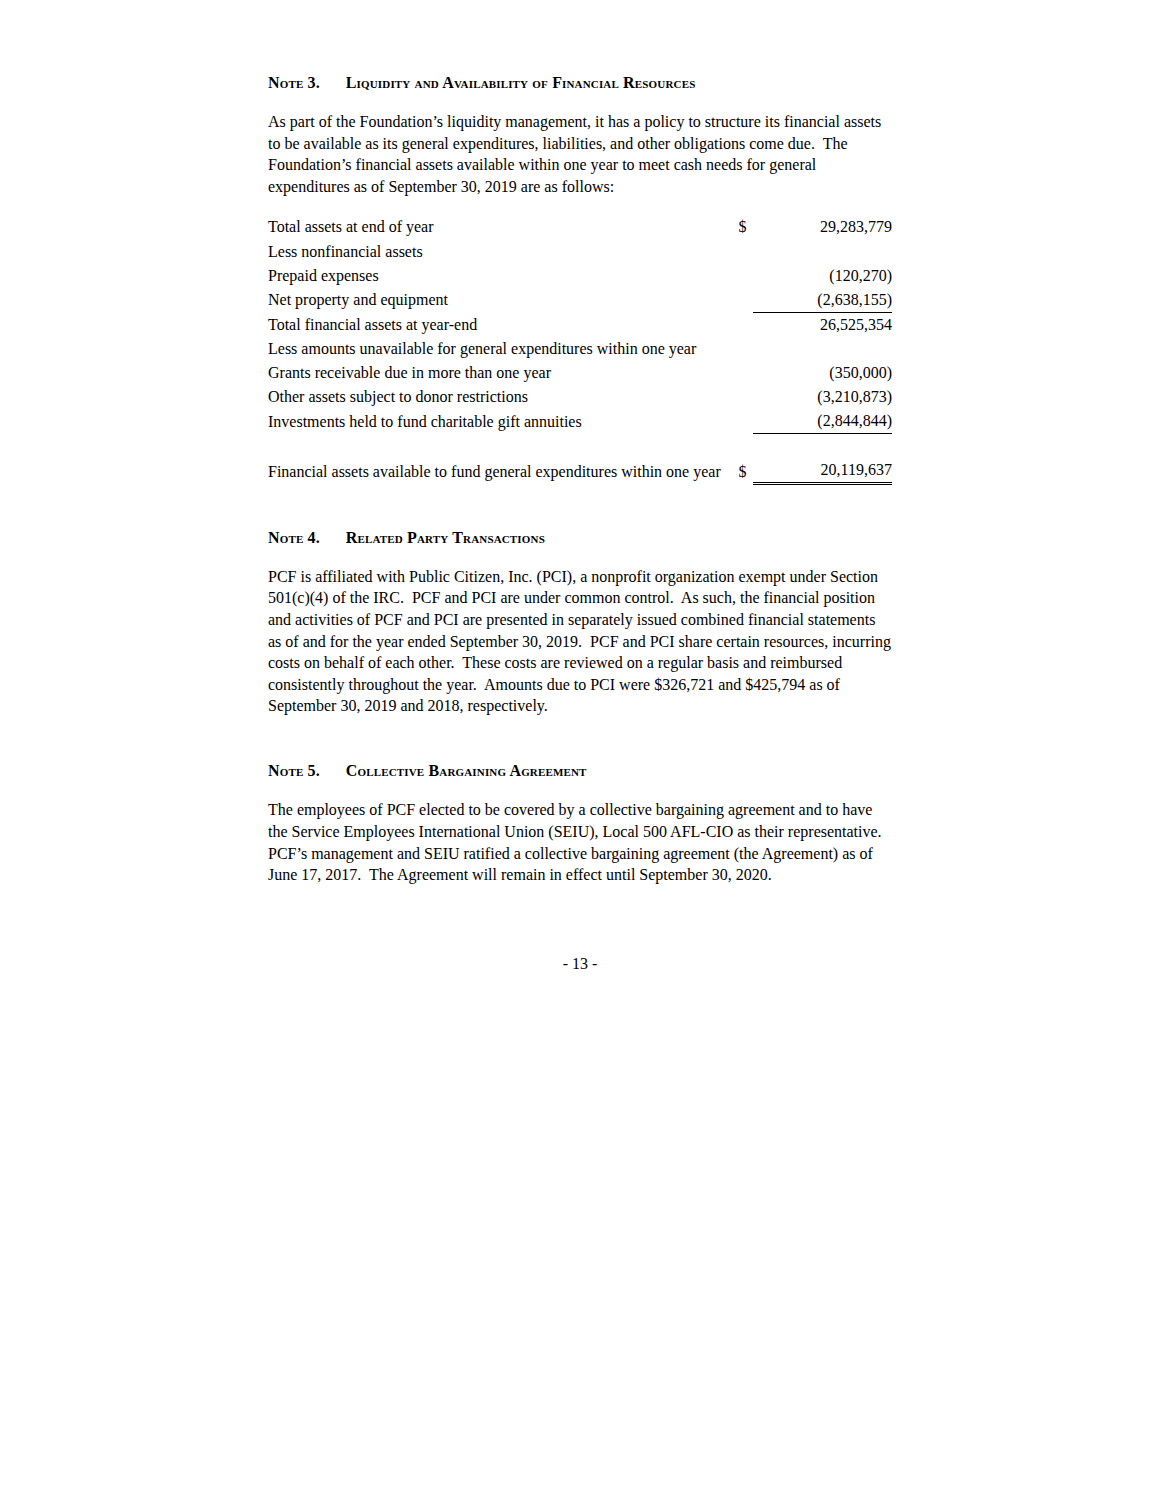Note 3. Liquidity and Availability of Financial Resources
As part of the Foundation’s liquidity management, it has a policy to structure its financial assets to be available as its general expenditures, liabilities, and other obligations come due. The Foundation’s financial assets available within one year to meet cash needs for general expenditures as of September 30, 2019 are as follows:
| Total assets at end of year | $ | 29,283,779 |
| Less nonfinancial assets | | |
| Prepaid expenses | | (120,270) |
| Net property and equipment | | (2,638,155) |
| Total financial assets at year-end | | 26,525,354 |
| Less amounts unavailable for general expenditures within one year | | |
| Grants receivable due in more than one year | | (350,000) |
| Other assets subject to donor restrictions | | (3,210,873) |
| Investments held to fund charitable gift annuities | | (2,844,844) |
| Financial assets available to fund general expenditures within one year | $ | 20,119,637 |
Note 4. Related Party Transactions
PCF is affiliated with Public Citizen, Inc. (PCI), a nonprofit organization exempt under Section 501(c)(4) of the IRC. PCF and PCI are under common control. As such, the financial position and activities of PCF and PCI are presented in separately issued combined financial statements as of and for the year ended September 30, 2019. PCF and PCI share certain resources, incurring costs on behalf of each other. These costs are reviewed on a regular basis and reimbursed consistently throughout the year. Amounts due to PCI were $326,721 and $425,794 as of September 30, 2019 and 2018, respectively.
Note 5. Collective Bargaining Agreement
The employees of PCF elected to be covered by a collective bargaining agreement and to have the Service Employees International Union (SEIU), Local 500 AFL-CIO as their representative. PCF’s management and SEIU ratified a collective bargaining agreement (the Agreement) as of June 17, 2017. The Agreement will remain in effect until September 30, 2020.
- 13 -